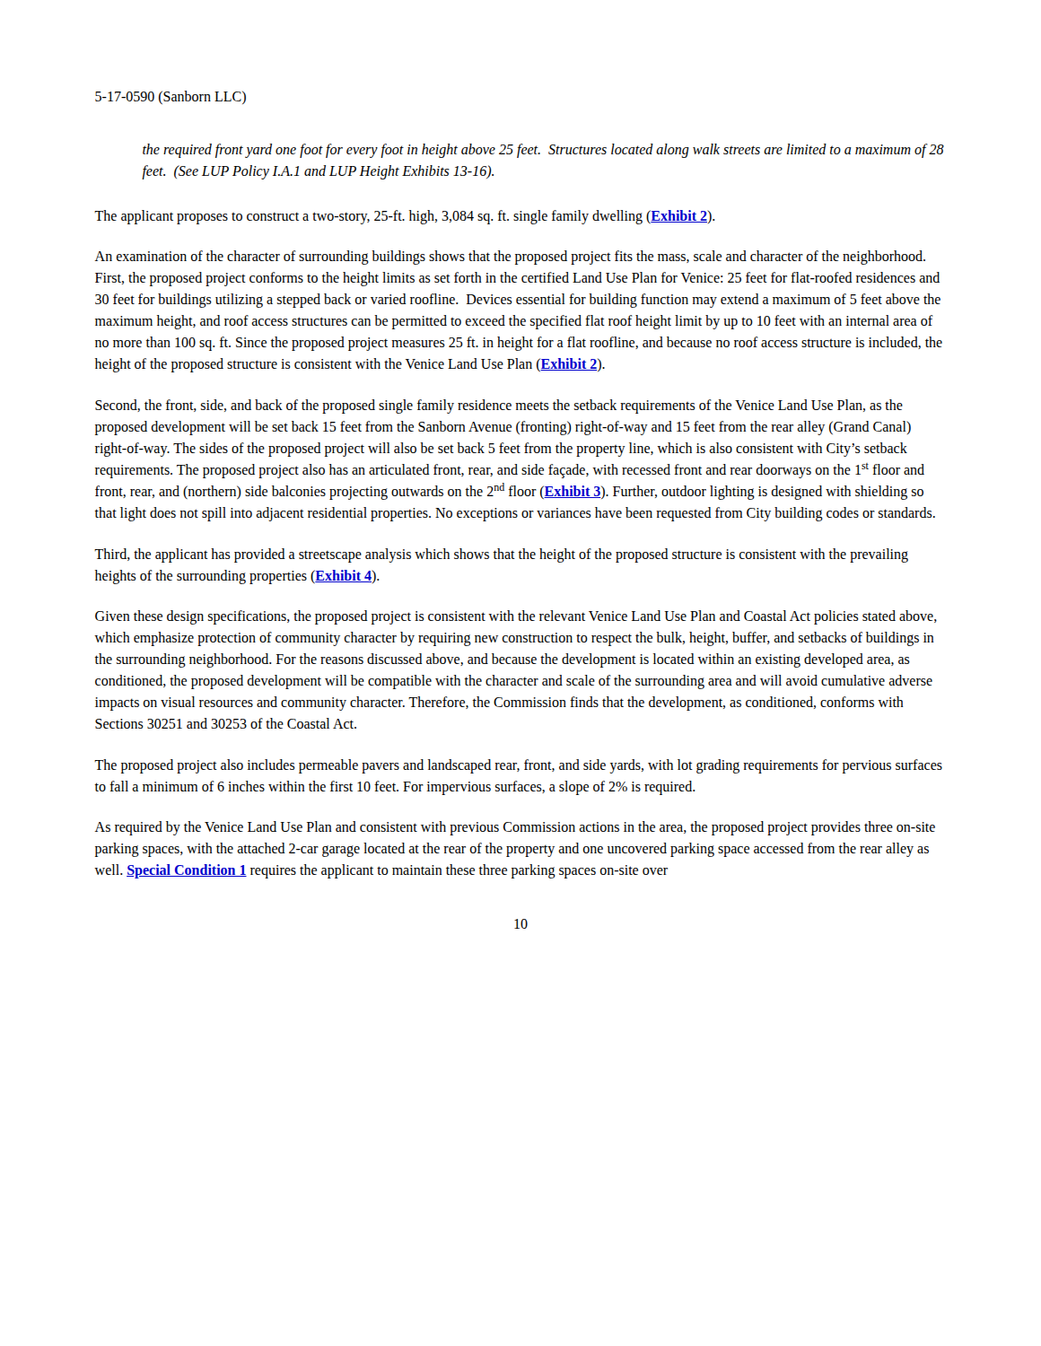5-17-0590 (Sanborn LLC)
the required front yard one foot for every foot in height above 25 feet. Structures located along walk streets are limited to a maximum of 28 feet. (See LUP Policy I.A.1 and LUP Height Exhibits 13-16).
The applicant proposes to construct a two-story, 25-ft. high, 3,084 sq. ft. single family dwelling (Exhibit 2).
An examination of the character of surrounding buildings shows that the proposed project fits the mass, scale and character of the neighborhood. First, the proposed project conforms to the height limits as set forth in the certified Land Use Plan for Venice: 25 feet for flat-roofed residences and 30 feet for buildings utilizing a stepped back or varied roofline. Devices essential for building function may extend a maximum of 5 feet above the maximum height, and roof access structures can be permitted to exceed the specified flat roof height limit by up to 10 feet with an internal area of no more than 100 sq. ft. Since the proposed project measures 25 ft. in height for a flat roofline, and because no roof access structure is included, the height of the proposed structure is consistent with the Venice Land Use Plan (Exhibit 2).
Second, the front, side, and back of the proposed single family residence meets the setback requirements of the Venice Land Use Plan, as the proposed development will be set back 15 feet from the Sanborn Avenue (fronting) right-of-way and 15 feet from the rear alley (Grand Canal) right-of-way. The sides of the proposed project will also be set back 5 feet from the property line, which is also consistent with City’s setback requirements. The proposed project also has an articulated front, rear, and side façade, with recessed front and rear doorways on the 1st floor and front, rear, and (northern) side balconies projecting outwards on the 2nd floor (Exhibit 3). Further, outdoor lighting is designed with shielding so that light does not spill into adjacent residential properties. No exceptions or variances have been requested from City building codes or standards.
Third, the applicant has provided a streetscape analysis which shows that the height of the proposed structure is consistent with the prevailing heights of the surrounding properties (Exhibit 4).
Given these design specifications, the proposed project is consistent with the relevant Venice Land Use Plan and Coastal Act policies stated above, which emphasize protection of community character by requiring new construction to respect the bulk, height, buffer, and setbacks of buildings in the surrounding neighborhood. For the reasons discussed above, and because the development is located within an existing developed area, as conditioned, the proposed development will be compatible with the character and scale of the surrounding area and will avoid cumulative adverse impacts on visual resources and community character. Therefore, the Commission finds that the development, as conditioned, conforms with Sections 30251 and 30253 of the Coastal Act.
The proposed project also includes permeable pavers and landscaped rear, front, and side yards, with lot grading requirements for pervious surfaces to fall a minimum of 6 inches within the first 10 feet. For impervious surfaces, a slope of 2% is required.
As required by the Venice Land Use Plan and consistent with previous Commission actions in the area, the proposed project provides three on-site parking spaces, with the attached 2-car garage located at the rear of the property and one uncovered parking space accessed from the rear alley as well. Special Condition 1 requires the applicant to maintain these three parking spaces on-site over
10